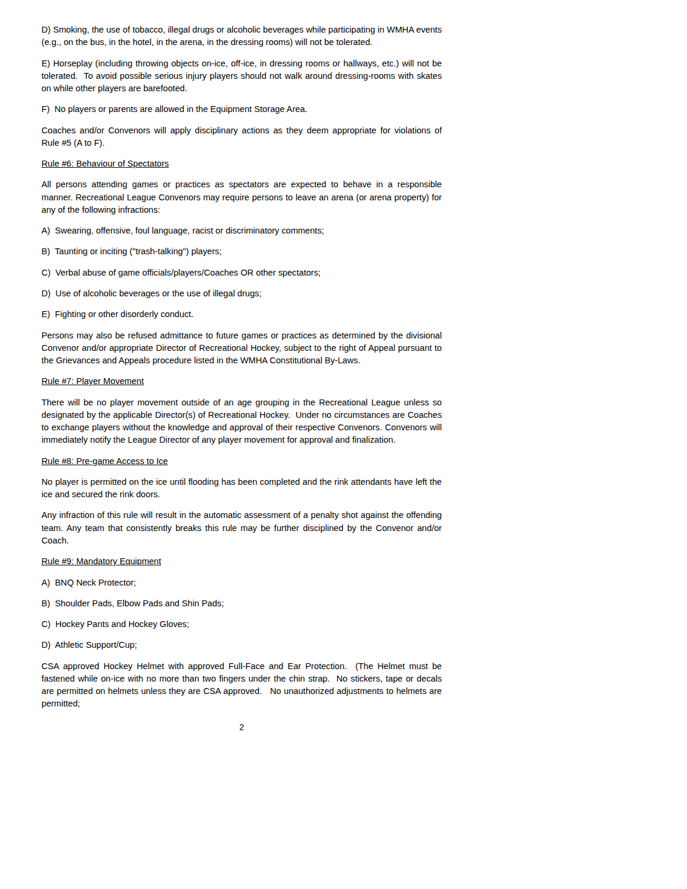D) Smoking, the use of tobacco, illegal drugs or alcoholic beverages while participating in WMHA events (e.g., on the bus, in the hotel, in the arena, in the dressing rooms) will not be tolerated.
E) Horseplay (including throwing objects on-ice, off-ice, in dressing rooms or hallways, etc.) will not be tolerated. To avoid possible serious injury players should not walk around dressing-rooms with skates on while other players are barefooted.
F) No players or parents are allowed in the Equipment Storage Area.
Coaches and/or Convenors will apply disciplinary actions as they deem appropriate for violations of Rule #5 (A to F).
Rule #6: Behaviour of Spectators
All persons attending games or practices as spectators are expected to behave in a responsible manner. Recreational League Convenors may require persons to leave an arena (or arena property) for any of the following infractions:
A) Swearing, offensive, foul language, racist or discriminatory comments;
B) Taunting or inciting ("trash-talking") players;
C) Verbal abuse of game officials/players/Coaches OR other spectators;
D) Use of alcoholic beverages or the use of illegal drugs;
E) Fighting or other disorderly conduct.
Persons may also be refused admittance to future games or practices as determined by the divisional Convenor and/or appropriate Director of Recreational Hockey, subject to the right of Appeal pursuant to the Grievances and Appeals procedure listed in the WMHA Constitutional By-Laws.
Rule #7: Player Movement
There will be no player movement outside of an age grouping in the Recreational League unless so designated by the applicable Director(s) of Recreational Hockey. Under no circumstances are Coaches to exchange players without the knowledge and approval of their respective Convenors. Convenors will immediately notify the League Director of any player movement for approval and finalization.
Rule #8: Pre-game Access to Ice
No player is permitted on the ice until flooding has been completed and the rink attendants have left the ice and secured the rink doors.
Any infraction of this rule will result in the automatic assessment of a penalty shot against the offending team. Any team that consistently breaks this rule may be further disciplined by the Convenor and/or Coach.
Rule #9: Mandatory Equipment
A) BNQ Neck Protector;
B) Shoulder Pads, Elbow Pads and Shin Pads;
C) Hockey Pants and Hockey Gloves;
D) Athletic Support/Cup;
CSA approved Hockey Helmet with approved Full-Face and Ear Protection. (The Helmet must be fastened while on-ice with no more than two fingers under the chin strap. No stickers, tape or decals are permitted on helmets unless they are CSA approved. No unauthorized adjustments to helmets are permitted;
2